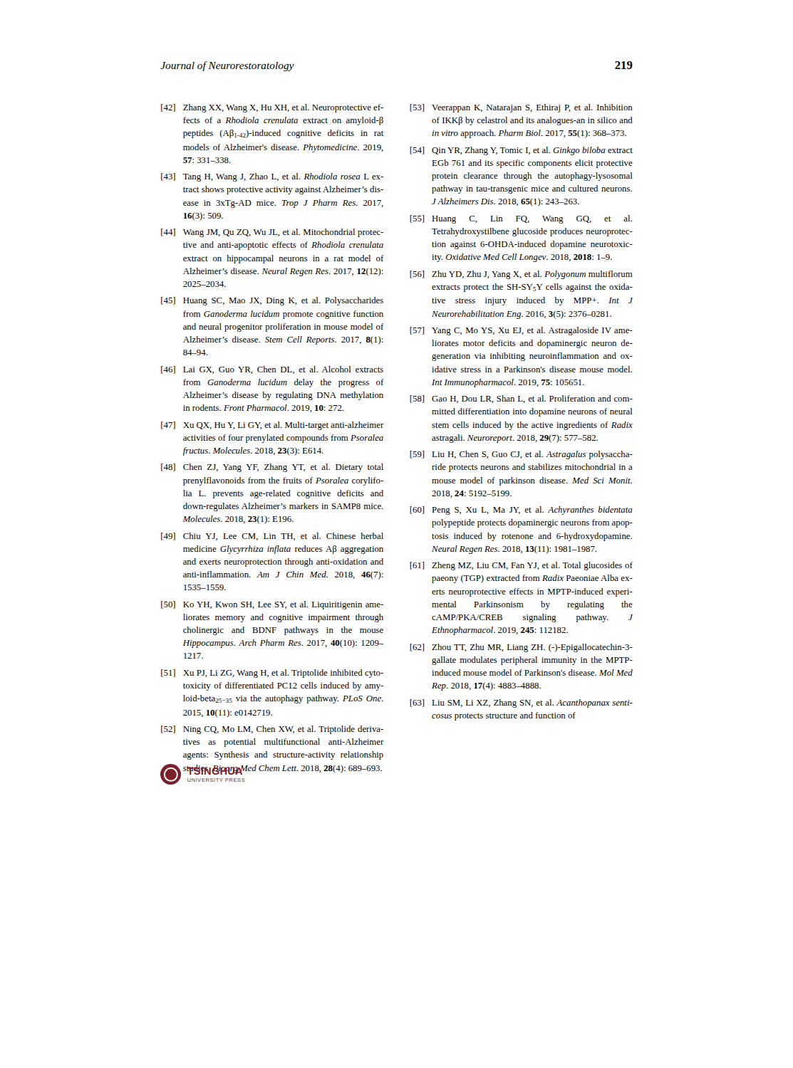Journal of Neurorestoratology
219
[42] Zhang XX, Wang X, Hu XH, et al. Neuroprotective effects of a Rhodiola crenulata extract on amyloid-β peptides (Aβ1-42)-induced cognitive deficits in rat models of Alzheimer's disease. Phytomedicine. 2019, 57: 331–338.
[43] Tang H, Wang J, Zhao L, et al. Rhodiola rosea L extract shows protective activity against Alzheimer’s disease in 3xTg-AD mice. Trop J Pharm Res. 2017, 16(3): 509.
[44] Wang JM, Qu ZQ, Wu JL, et al. Mitochondrial protective and anti-apoptotic effects of Rhodiola crenulata extract on hippocampal neurons in a rat model of Alzheimer’s disease. Neural Regen Res. 2017, 12(12): 2025–2034.
[45] Huang SC, Mao JX, Ding K, et al. Polysaccharides from Ganoderma lucidum promote cognitive function and neural progenitor proliferation in mouse model of Alzheimer’s disease. Stem Cell Reports. 2017, 8(1): 84–94.
[46] Lai GX, Guo YR, Chen DL, et al. Alcohol extracts from Ganoderma lucidum delay the progress of Alzheimer’s disease by regulating DNA methylation in rodents. Front Pharmacol. 2019, 10: 272.
[47] Xu QX, Hu Y, Li GY, et al. Multi-target anti-alzheimer activities of four prenylated compounds from Psoralea fructus. Molecules. 2018, 23(3): E614.
[48] Chen ZJ, Yang YF, Zhang YT, et al. Dietary total prenylflavonoids from the fruits of Psoralea corylifolia L. prevents age-related cognitive deficits and down-regulates Alzheimer’s markers in SAMP8 mice. Molecules. 2018, 23(1): E196.
[49] Chiu YJ, Lee CM, Lin TH, et al. Chinese herbal medicine Glycyrrhiza inflata reduces Aβ aggregation and exerts neuroprotection through anti-oxidation and anti-inflammation. Am J Chin Med. 2018, 46(7): 1535–1559.
[50] Ko YH, Kwon SH, Lee SY, et al. Liquiritigenin ameliorates memory and cognitive impairment through cholinergic and BDNF pathways in the mouse Hippocampus. Arch Pharm Res. 2017, 40(10): 1209–1217.
[51] Xu PJ, Li ZG, Wang H, et al. Triptolide inhibited cytotoxicity of differentiated PC12 cells induced by amyloid-beta25−35 via the autophagy pathway. PLoS One. 2015, 10(11): e0142719.
[52] Ning CQ, Mo LM, Chen XW, et al. Triptolide derivatives as potential multifunctional anti-Alzheimer agents: Synthesis and structure-activity relationship studies. Bioorg Med Chem Lett. 2018, 28(4): 689–693.
[53] Veerappan K, Natarajan S, Ethiraj P, et al. Inhibition of IKKβ by celastrol and its analogues-an in silico and in vitro approach. Pharm Biol. 2017, 55(1): 368–373.
[54] Qin YR, Zhang Y, Tomic I, et al. Ginkgo biloba extract EGb 761 and its specific components elicit protective protein clearance through the autophagy-lysosomal pathway in tau-transgenic mice and cultured neurons. J Alzheimers Dis. 2018, 65(1): 243–263.
[55] Huang C, Lin FQ, Wang GQ, et al. Tetrahydroxystilbene glucoside produces neuroprotection against 6-OHDA-induced dopamine neurotoxicity. Oxidative Med Cell Longev. 2018, 2018: 1–9.
[56] Zhu YD, Zhu J, Yang X, et al. Polygonum multiflorum extracts protect the SH-SY5Y cells against the oxidative stress injury induced by MPP+. Int J Neurorehabilitation Eng. 2016, 3(5): 2376–0281.
[57] Yang C, Mo YS, Xu EJ, et al. Astragaloside IV ameliorates motor deficits and dopaminergic neuron degeneration via inhibiting neuroinflammation and oxidative stress in a Parkinson's disease mouse model. Int Immunopharmacol. 2019, 75: 105651.
[58] Gao H, Dou LR, Shan L, et al. Proliferation and committed differentiation into dopamine neurons of neural stem cells induced by the active ingredients of Radix astragali. Neuroreport. 2018, 29(7): 577–582.
[59] Liu H, Chen S, Guo CJ, et al. Astragalus polysaccharide protects neurons and stabilizes mitochondrial in a mouse model of parkinson disease. Med Sci Monit. 2018, 24: 5192–5199.
[60] Peng S, Xu L, Ma JY, et al. Achyranthes bidentata polypeptide protects dopaminergic neurons from apoptosis induced by rotenone and 6-hydroxydopamine. Neural Regen Res. 2018, 13(11): 1981–1987.
[61] Zheng MZ, Liu CM, Fan YJ, et al. Total glucosides of paeony (TGP) extracted from Radix Paeoniae Alba exerts neuroprotective effects in MPTP-induced experimental Parkinsonism by regulating the cAMP/PKA/CREB signaling pathway. J Ethnopharmacol. 2019, 245: 112182.
[62] Zhou TT, Zhu MR, Liang ZH. (-)-Epigallocatechin-3-gallate modulates peripheral immunity in the MPTP-induced mouse model of Parkinson's disease. Mol Med Rep. 2018, 17(4): 4883–4888.
[63] Liu SM, Li XZ, Zhang SN, et al. Acanthopanax senticosus protects structure and function of
TSINGHUA
University Press